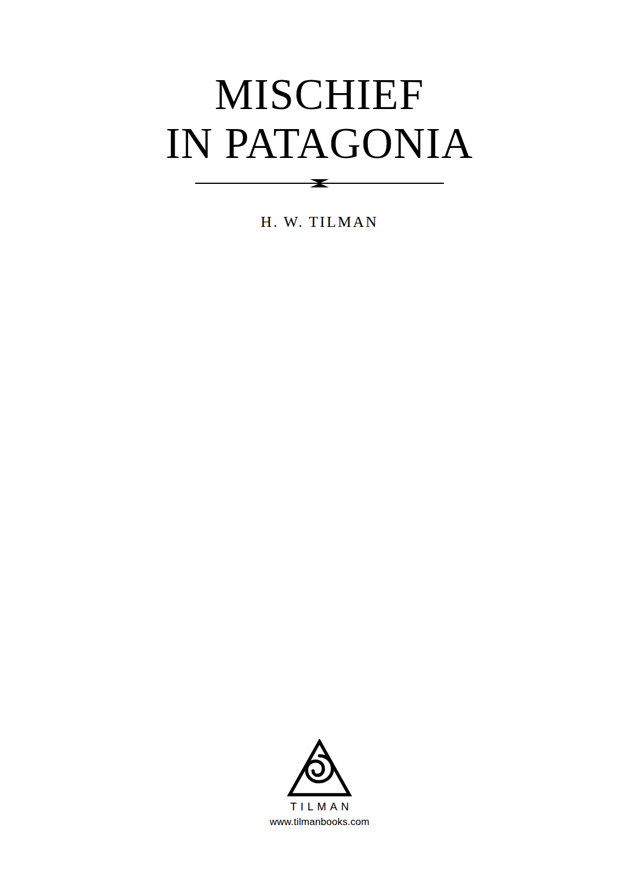MISCHIEF IN PATAGONIA
H. W. TILMAN
TILMAN
www.tilmanbooks.com